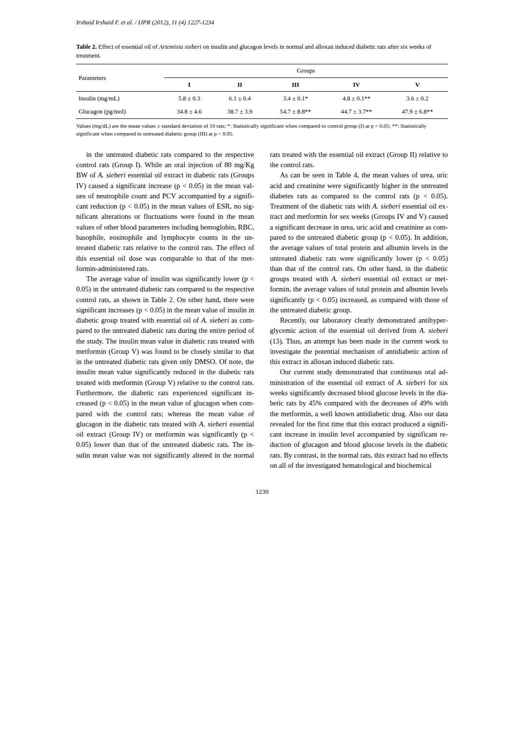Irshaid Irshaid F. et al. / IJPR (2012), 11 (4) 1227-1234
Table 2. Effect of essential oil of Artemisia sieberi on insulin and glucagon levels in normal and alloxan induced diabetic rats after six weeks of treatment.
| Parameters | Groups |
| --- | --- |
| I | II | III | IV | V |
| Insulin (mg/mL) | 5.8 ± 0.3 | 6.1 ± 0.4 | 3.4 ± 0.1* | 4.8 ± 0.1** | 3.6 ± 0.2 |
| Glucagon (pg/mol) | 34.8 ± 4.6 | 38.7 ± 3.9 | 54.7 ± 8.8** | 44.7 ± 3.7** | 47.9 ± 6.8** |
Values (mg/dL) are the mean values ± standard deviation of 10 rats; *: Statistically significant when compared to control group (I) at p < 0.05; **: Statistically significant when compared to untreated diabetic group (III) at p < 0.05.
in the untreated diabetic rats compared to the respective control rats (Group I). While an oral injection of 80 mg/Kg BW of A. sieberi essential oil extract in diabetic rats (Groups IV) caused a significant increase (p < 0.05) in the mean values of neutrophile count and PCV accompanied by a significant reduction (p < 0.05) in the mean values of ESR, no significant alterations or fluctuations were found in the mean values of other blood parameters including hemoglobin, RBC, basophile, eosinophile and lymphocyte counts in the untreated diabetic rats relative to the control rats. The effect of this essential oil dose was comparable to that of the metformin-administered rats.
The average value of insulin was significantly lower (p < 0.05) in the untreated diabetic rats compared to the respective control rats, as shown in Table 2. On other hand, there were significant increases (p < 0.05) in the mean value of insulin in diabetic group treated with essential oil of A. sieberi as compared to the untreated diabetic rats during the entire period of the study. The insulin mean value in diabetic rats treated with metformin (Group V) was found to be closely similar to that in the untreated diabetic rats given only DMSO. Of note, the insulin mean value significantly reduced in the diabetic rats treated with metformin (Group V) relative to the control rats. Furthermore, the diabetic rats experienced significant increased (p < 0.05) in the mean value of glucagon when compared with the control rats; whereas the mean value of glucagon in the diabetic rats treated with A. sieberi essential oil extract (Group IV) or metformin was significantly (p < 0.05) lower than that of the untreated diabetic rats. The insulin mean value was not significantly altered in the normal rats treated with the essential oil extract (Group II) relative to the control rats.
As can be seen in Table 4, the mean values of urea, uric acid and creatinine were significantly higher in the untreated diabetes rats as compared to the control rats (p < 0.05). Treatment of the diabetic rats with A. sieberi essential oil extract and metformin for sex weeks (Groups IV and V) caused a significant decrease in urea, uric acid and creatinine as compared to the untreated diabetic group (p < 0.05). In addition, the average values of total protein and albumin levels in the untreated diabetic rats were significantly lower (p < 0.05) than that of the control rats. On other hand, in the diabetic groups treated with A. sieberi essential oil extract or metformin, the average values of total protein and albumin levels significantly (p < 0.05) increased, as compared with those of the untreated diabetic group.
Recently, our laboratory clearly demonstrated antihyperglycemic action of the essential oil derived from A. sieberi (13). Thus, an attempt has been made in the current work to investigate the potential mechanism of antidiabetic action of this extract in alloxan induced diabetic rats.
Our current study demonstrated that continuous oral administration of the essential oil extract of A. sieberi for six weeks significantly decreased blood glucose levels in the diabetic rats by 45% compared with the decreases of 49% with the metformin, a well known antidiabetic drug. Also our data revealed for the first time that this extract produced a significant increase in insulin level accompanied by significant reduction of glucagon and blood glucose levels in the diabetic rats. By contrast, in the normal rats, this extract had no effects on all of the investigated hematological and biochemical
1230